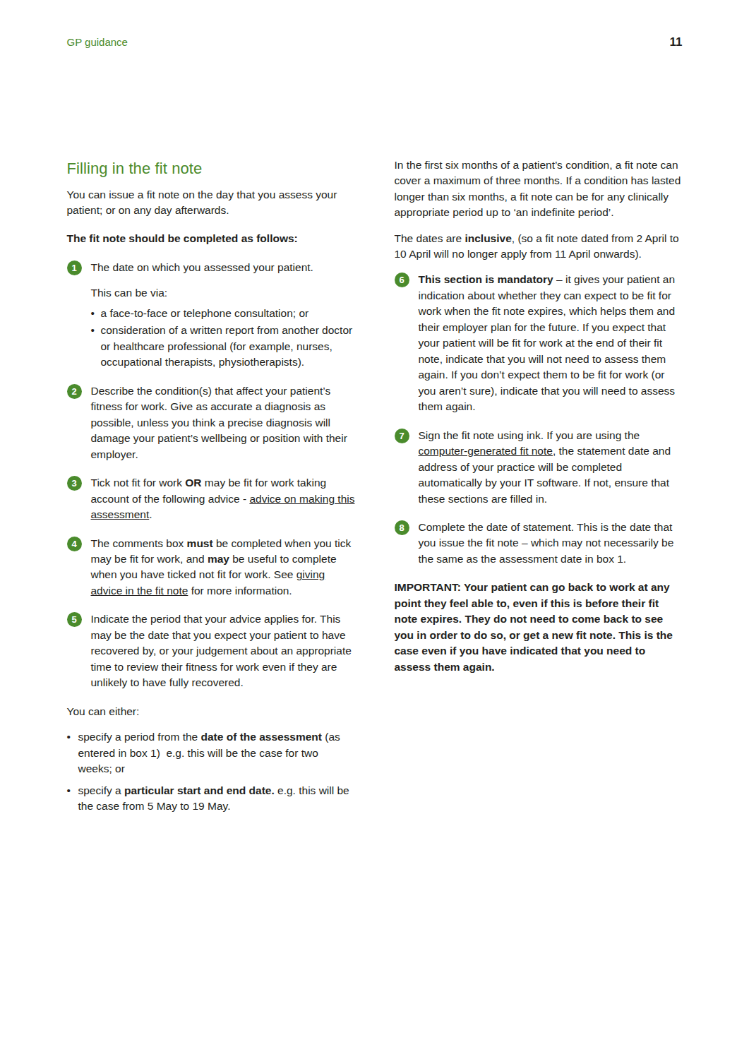GP guidance 11
Filling in the fit note
You can issue a fit note on the day that you assess your patient; or on any day afterwards.
The fit note should be completed as follows:
The date on which you assessed your patient.
This can be via:
a face-to-face or telephone consultation; or
consideration of a written report from another doctor or healthcare professional (for example, nurses, occupational therapists, physiotherapists).
Describe the condition(s) that affect your patient’s fitness for work. Give as accurate a diagnosis as possible, unless you think a precise diagnosis will damage your patient’s wellbeing or position with their employer.
Tick not fit for work OR may be fit for work taking account of the following advice - advice on making this assessment.
The comments box must be completed when you tick may be fit for work, and may be useful to complete when you have ticked not fit for work. See giving advice in the fit note for more information.
Indicate the period that your advice applies for. This may be the date that you expect your patient to have recovered by, or your judgement about an appropriate time to review their fitness for work even if they are unlikely to have fully recovered.
You can either:
specify a period from the date of the assessment (as entered in box 1) e.g. this will be the case for two weeks; or
specify a particular start and end date. e.g. this will be the case from 5 May to 19 May.
In the first six months of a patient’s condition, a fit note can cover a maximum of three months. If a condition has lasted longer than six months, a fit note can be for any clinically appropriate period up to ‘an indefinite period’.
The dates are inclusive, (so a fit note dated from 2 April to 10 April will no longer apply from 11 April onwards).
This section is mandatory – it gives your patient an indication about whether they can expect to be fit for work when the fit note expires, which helps them and their employer plan for the future. If you expect that your patient will be fit for work at the end of their fit note, indicate that you will not need to assess them again. If you don’t expect them to be fit for work (or you aren’t sure), indicate that you will need to assess them again.
Sign the fit note using ink. If you are using the computer-generated fit note, the statement date and address of your practice will be completed automatically by your IT software. If not, ensure that these sections are filled in.
Complete the date of statement. This is the date that you issue the fit note – which may not necessarily be the same as the assessment date in box 1.
IMPORTANT: Your patient can go back to work at any point they feel able to, even if this is before their fit note expires. They do not need to come back to see you in order to do so, or get a new fit note. This is the case even if you have indicated that you need to assess them again.